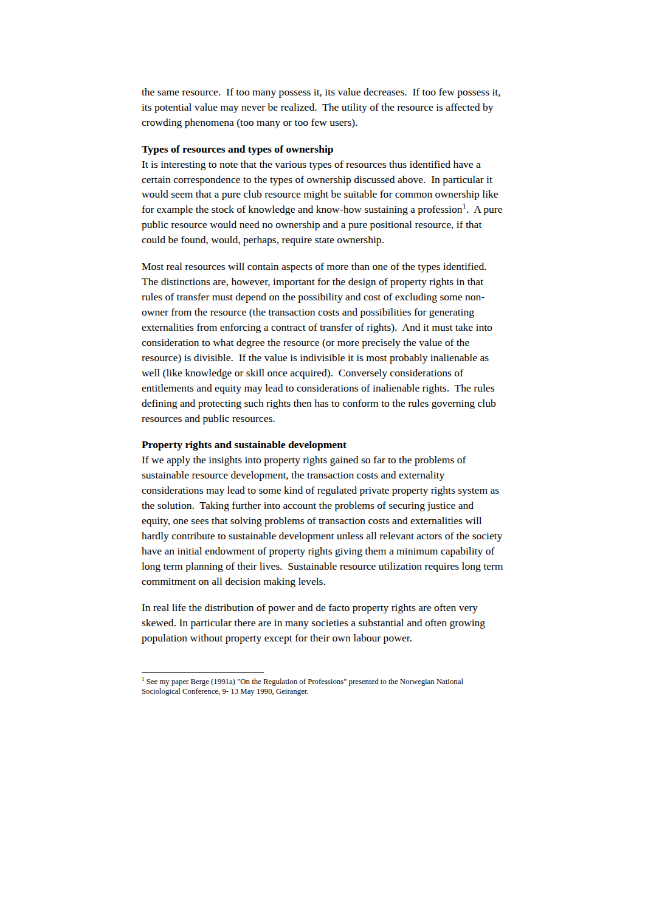the same resource. If too many possess it, its value decreases. If too few possess it, its potential value may never be realized. The utility of the resource is affected by crowding phenomena (too many or too few users).
Types of resources and types of ownership
It is interesting to note that the various types of resources thus identified have a certain correspondence to the types of ownership discussed above. In particular it would seem that a pure club resource might be suitable for common ownership like for example the stock of knowledge and know-how sustaining a profession1. A pure public resource would need no ownership and a pure positional resource, if that could be found, would, perhaps, require state ownership.
Most real resources will contain aspects of more than one of the types identified. The distinctions are, however, important for the design of property rights in that rules of transfer must depend on the possibility and cost of excluding some non-owner from the resource (the transaction costs and possibilities for generating externalities from enforcing a contract of transfer of rights). And it must take into consideration to what degree the resource (or more precisely the value of the resource) is divisible. If the value is indivisible it is most probably inalienable as well (like knowledge or skill once acquired). Conversely considerations of entitlements and equity may lead to considerations of inalienable rights. The rules defining and protecting such rights then has to conform to the rules governing club resources and public resources.
Property rights and sustainable development
If we apply the insights into property rights gained so far to the problems of sustainable resource development, the transaction costs and externality considerations may lead to some kind of regulated private property rights system as the solution. Taking further into account the problems of securing justice and equity, one sees that solving problems of transaction costs and externalities will hardly contribute to sustainable development unless all relevant actors of the society have an initial endowment of property rights giving them a minimum capability of long term planning of their lives. Sustainable resource utilization requires long term commitment on all decision making levels.
In real life the distribution of power and de facto property rights are often very skewed. In particular there are in many societies a substantial and often growing population without property except for their own labour power.
1 See my paper Berge (1991a) "On the Regulation of Professions" presented to the Norwegian National Sociological Conference, 9- 13 May 1990, Geiranger.